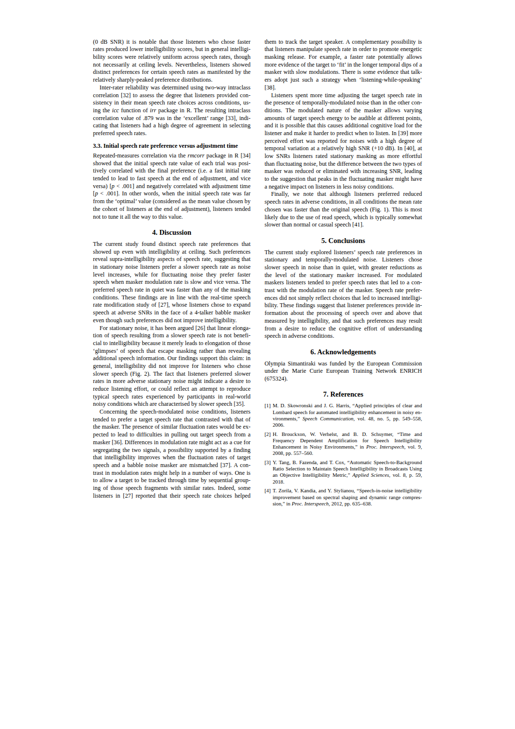(0 dB SNR) it is notable that those listeners who chose faster rates produced lower intelligibility scores, but in general intelligibility scores were relatively uniform across speech rates, though not necessarily at ceiling levels. Nevertheless, listeners showed distinct preferences for certain speech rates as manifested by the relatively sharply-peaked preference distributions.
Inter-rater reliability was determined using two-way intraclass correlation [32] to assess the degree that listeners provided consistency in their mean speech rate choices across conditions, using the icc function of irr package in R. The resulting intraclass correlation value of .879 was in the ‘excellent’ range [33], indicating that listeners had a high degree of agreement in selecting preferred speech rates.
3.3. Initial speech rate preference versus adjustment time
Repeated-measures correlation via the rmcorr package in R [34] showed that the initial speech rate value of each trial was positively correlated with the final preference (i.e. a fast initial rate tended to lead to fast speech at the end of adjustment, and vice versa) [p < .001] and negatively correlated with adjustment time [p < .001]. In other words, when the initial speech rate was far from the ‘optimal’ value (considered as the mean value chosen by the cohort of listeners at the end of adjustment), listeners tended not to tune it all the way to this value.
4. Discussion
The current study found distinct speech rate preferences that showed up even with intelligibility at ceiling. Such preferences reveal supra-intelligibility aspects of speech rate, suggesting that in stationary noise listeners prefer a slower speech rate as noise level increases, while for fluctuating noise they prefer faster speech when masker modulation rate is slow and vice versa. The preferred speech rate in quiet was faster than any of the masking conditions. These findings are in line with the real-time speech rate modification study of [27], whose listeners chose to expand speech at adverse SNRs in the face of a 4-talker babble masker even though such preferences did not improve intelligibility.
For stationary noise, it has been argued [26] that linear elongation of speech resulting from a slower speech rate is not beneficial to intelligibility because it merely leads to elongation of those ‘glimpses’ of speech that escape masking rather than revealing additional speech information. Our findings support this claim: in general, intelligibility did not improve for listeners who chose slower speech (Fig. 2). The fact that listeners preferred slower rates in more adverse stationary noise might indicate a desire to reduce listening effort, or could reflect an attempt to reproduce typical speech rates experienced by participants in real-world noisy conditions which are characterised by slower speech [35].
Concerning the speech-modulated noise conditions, listeners tended to prefer a target speech rate that contrasted with that of the masker. The presence of similar fluctuation rates would be expected to lead to difficulties in pulling out target speech from a masker [36]. Differences in modulation rate might act as a cue for segregating the two signals, a possibility supported by a finding that intelligibility improves when the fluctuation rates of target speech and a babble noise masker are mismatched [37]. A contrast in modulation rates might help in a number of ways. One is to allow a target to be tracked through time by sequential grouping of those speech fragments with similar rates. Indeed, some listeners in [27] reported that their speech rate choices helped them to track the target speaker. A complementary possibility is that listeners manipulate speech rate in order to promote energetic masking release. For example, a faster rate potentially allows more evidence of the target to ‘fit’ in the longer temporal dips of a masker with slow modulations. There is some evidence that talkers adopt just such a strategy when ‘listening-while-speaking’ [38].
Listeners spent more time adjusting the target speech rate in the presence of temporally-modulated noise than in the other conditions. The modulated nature of the masker allows varying amounts of target speech energy to be audible at different points, and it is possible that this causes additional cognitive load for the listener and make it harder to predict when to listen. In [39] more perceived effort was reported for noises with a high degree of temporal variation at a relatively high SNR (+10 dB). In [40], at low SNRs listeners rated stationary masking as more effortful than fluctuating noise, but the difference between the two types of masker was reduced or eliminated with increasing SNR, leading to the suggestion that peaks in the fluctuating masker might have a negative impact on listeners in less noisy conditions.
Finally, we note that although listeners preferred reduced speech rates in adverse conditions, in all conditions the mean rate chosen was faster than the original speech (Fig. 1). This is most likely due to the use of read speech, which is typically somewhat slower than normal or casual speech [41].
5. Conclusions
The current study explored listeners’ speech rate preferences in stationary and temporally-modulated noise. Listeners chose slower speech in noise than in quiet, with greater reductions as the level of the stationary masker increased. For modulated maskers listeners tended to prefer speech rates that led to a contrast with the modulation rate of the masker. Speech rate preferences did not simply reflect choices that led to increased intelligibility. These findings suggest that listener preferences provide information about the processing of speech over and above that measured by intelligibility, and that such preferences may result from a desire to reduce the cognitive effort of understanding speech in adverse conditions.
6. Acknowledgements
Olympia Simantiraki was funded by the European Commission under the Marie Curie European Training Network ENRICH (675324).
7. References
[1] M. D. Skowronski and J. G. Harris, “Applied principles of clear and Lombard speech for automated intelligibility enhancement in noisy environments,” Speech Communication, vol. 48, no. 5, pp. 549–558, 2006.
[2] H. Brouckxon, W. Verhelst, and B. D. Schuymer, “Time and Frequency Dependent Amplification for Speech Intelligibility Enhancement in Noisy Environments,” in Proc. Interspeech, vol. 9, 2008, pp. 557–560.
[3] Y. Tang, B. Fazenda, and T. Cox, “Automatic Speech-to-Background Ratio Selection to Maintain Speech Intelligibility in Broadcasts Using an Objective Intelligibility Metric,” Applied Sciences, vol. 8, p. 59, 2018.
[4] T. Zorila, V. Kandia, and Y. Stylianou, “Speech-in-noise intelligibility improvement based on spectral shaping and dynamic range compression,” in Proc. Interspeech, 2012, pp. 635–638.